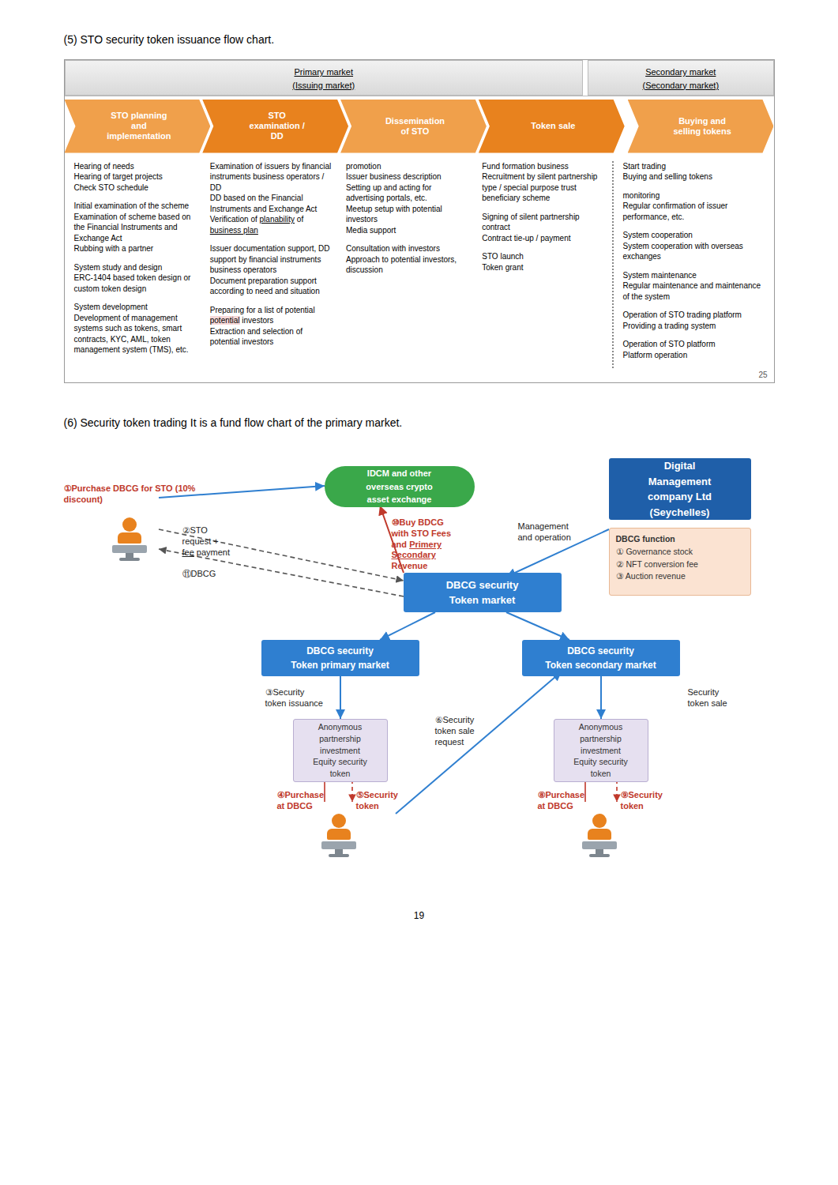(5) STO security token issuance flow chart.
Primary market
(Issuing market)
Secondary market
(Secondary market)
STO planning
and
implementation
STO
examination /
DD
Dissemination
of STO
Token sale
Buying and
selling tokens
Hearing of needs
Hearing of target projects
Check STO schedule
Initial examination of the scheme
Examination of scheme based on the Financial Instruments and Exchange Act
Rubbing with a partner
System study and design
ERC-1404 based token design or custom token design
System development
Development of management systems such as tokens, smart contracts, KYC, AML, token management system (TMS), etc.
Examination of issuers by financial instruments business operators / DD
DD based on the Financial Instruments and Exchange Act
Verification of planability of business plan
Issuer documentation support, DD support by financial instruments business operators
Document preparation support according to need and situation
Preparing for a list of potential potential investors
Extraction and selection of potential investors
promotion
Issuer business description
Setting up and acting for advertising portals, etc.
Meetup setup with potential investors
Media support
Consultation with investors
Approach to potential investors, discussion
Fund formation business
Recruitment by silent partnership type / special purpose trust beneficiary scheme
Signing of silent partnership contract
Contract tie-up / payment
STO launch
Token grant
Start trading
Buying and selling tokens
monitoring
Regular confirmation of issuer performance, etc.
System cooperation
System cooperation with overseas exchanges
System maintenance
Regular maintenance and maintenance of the system
Operation of STO trading platform
Providing a trading system
Operation of STO platform
Platform operation
25
(6) Security token trading It is a fund flow chart of the primary market.
①Purchase DBCG for STO (10%
discount)
IDCM and other
overseas crypto
asset exchange
Digital
Management
company Ltd
(Seychelles)
DBCG function
① Governance stock
② NFT conversion fee
③ Auction revenue
Management
and operation
⑩Buy BDCG
with STO Fees
and Primery
Secondary
Revenue
②STO
request +
fee payment
⑪DBCG
DBCG security
Token market
DBCG security
Token primary market
DBCG security
Token secondary market
③Security
token issuance
Security
token sale
⑥Security
token sale
request
Anonymous
partnership
investment
Equity security
token
Anonymous
partnership
investment
Equity security
token
④Purchase
at DBCG
⑤Security
token
⑧Purchase
at DBCG
⑨Security
token
19